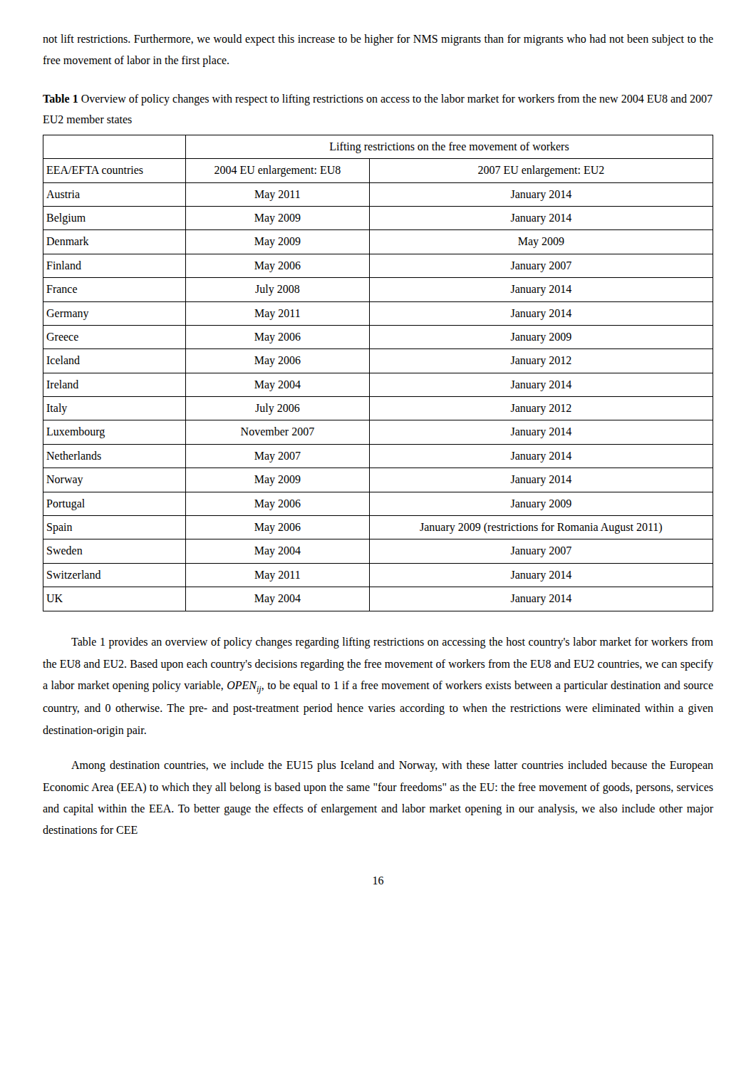not lift restrictions. Furthermore, we would expect this increase to be higher for NMS migrants than for migrants who had not been subject to the free movement of labor in the first place.
Table 1 Overview of policy changes with respect to lifting restrictions on access to the labor market for workers from the new 2004 EU8 and 2007 EU2 member states
| | Lifting restrictions on the free movement of workers |
| EEA/EFTA countries | 2004 EU enlargement: EU8 | 2007 EU enlargement: EU2 |
| Austria | May 2011 | January 2014 |
| Belgium | May 2009 | January 2014 |
| Denmark | May 2009 | May 2009 |
| Finland | May 2006 | January 2007 |
| France | July 2008 | January 2014 |
| Germany | May 2011 | January 2014 |
| Greece | May 2006 | January 2009 |
| Iceland | May 2006 | January 2012 |
| Ireland | May 2004 | January 2014 |
| Italy | July 2006 | January 2012 |
| Luxembourg | November 2007 | January 2014 |
| Netherlands | May 2007 | January 2014 |
| Norway | May 2009 | January 2014 |
| Portugal | May 2006 | January 2009 |
| Spain | May 2006 | January 2009 (restrictions for Romania August 2011) |
| Sweden | May 2004 | January 2007 |
| Switzerland | May 2011 | January 2014 |
| UK | May 2004 | January 2014 |
Table 1 provides an overview of policy changes regarding lifting restrictions on accessing the host country's labor market for workers from the EU8 and EU2. Based upon each country's decisions regarding the free movement of workers from the EU8 and EU2 countries, we can specify a labor market opening policy variable, OPENij, to be equal to 1 if a free movement of workers exists between a particular destination and source country, and 0 otherwise. The pre- and post-treatment period hence varies according to when the restrictions were eliminated within a given destination-origin pair.
Among destination countries, we include the EU15 plus Iceland and Norway, with these latter countries included because the European Economic Area (EEA) to which they all belong is based upon the same "four freedoms" as the EU: the free movement of goods, persons, services and capital within the EEA. To better gauge the effects of enlargement and labor market opening in our analysis, we also include other major destinations for CEE
16